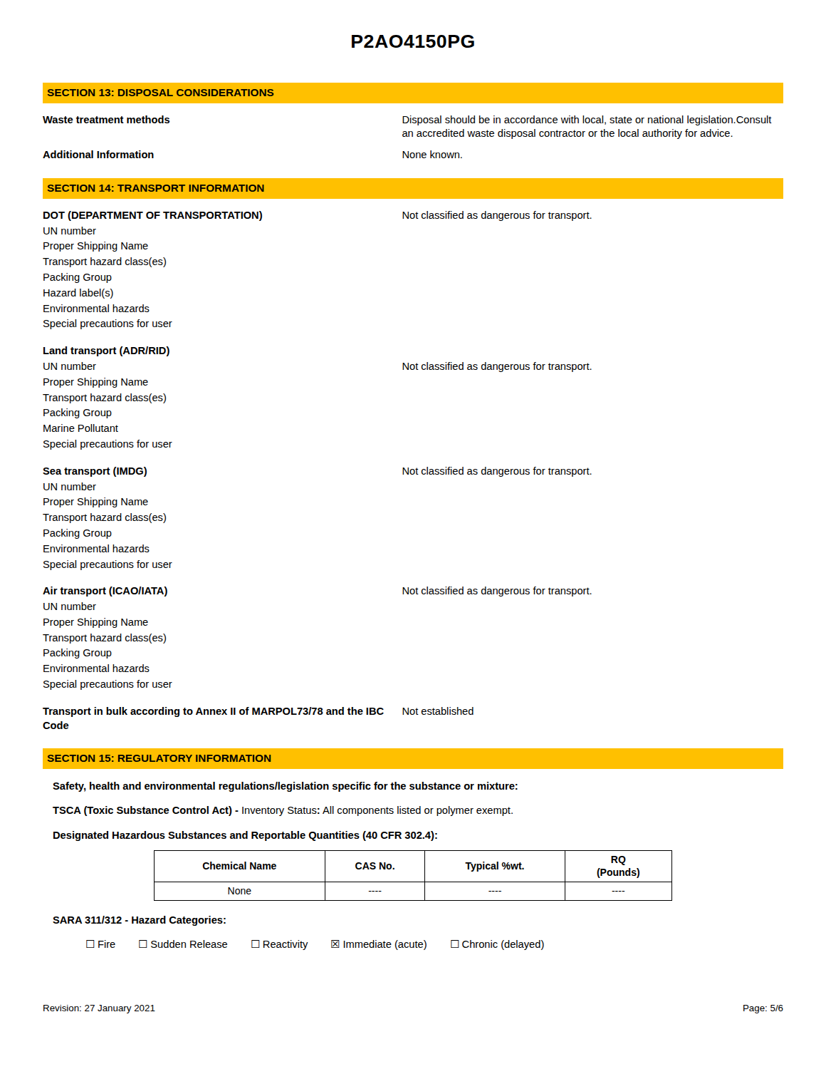P2AO4150PG
SECTION 13: DISPOSAL CONSIDERATIONS
Waste treatment methods
Disposal should be in accordance with local, state or national legislation.Consult an accredited waste disposal contractor or the local authority for advice.
Additional Information
None known.
SECTION 14: TRANSPORT INFORMATION
DOT (DEPARTMENT OF TRANSPORTATION)
Not classified as dangerous for transport.
UN number
Proper Shipping Name
Transport hazard class(es)
Packing Group
Hazard label(s)
Environmental hazards
Special precautions for user
Land transport (ADR/RID)
UN number
Not classified as dangerous for transport.
Proper Shipping Name
Transport hazard class(es)
Packing Group
Marine Pollutant
Special precautions for user
Sea transport (IMDG)
Not classified as dangerous for transport.
UN number
Proper Shipping Name
Transport hazard class(es)
Packing Group
Environmental hazards
Special precautions for user
Air transport (ICAO/IATA)
Not classified as dangerous for transport.
UN number
Proper Shipping Name
Transport hazard class(es)
Packing Group
Environmental hazards
Special precautions for user
Transport in bulk according to Annex II of MARPOL73/78 and the IBC Code
Not established
SECTION 15: REGULATORY INFORMATION
Safety, health and environmental regulations/legislation specific for the substance or mixture:
TSCA (Toxic Substance Control Act) - Inventory Status: All components listed or polymer exempt.
Designated Hazardous Substances and Reportable Quantities (40 CFR 302.4):
| Chemical Name | CAS No. | Typical %wt. | RQ (Pounds) |
| --- | --- | --- | --- |
| None | ---- | ---- | ---- |
SARA 311/312 - Hazard Categories:
☐Fire ☐Sudden Release ☐Reactivity ☒Immediate (acute) ☐Chronic (delayed)
Revision: 27 January 2021
Page: 5/6